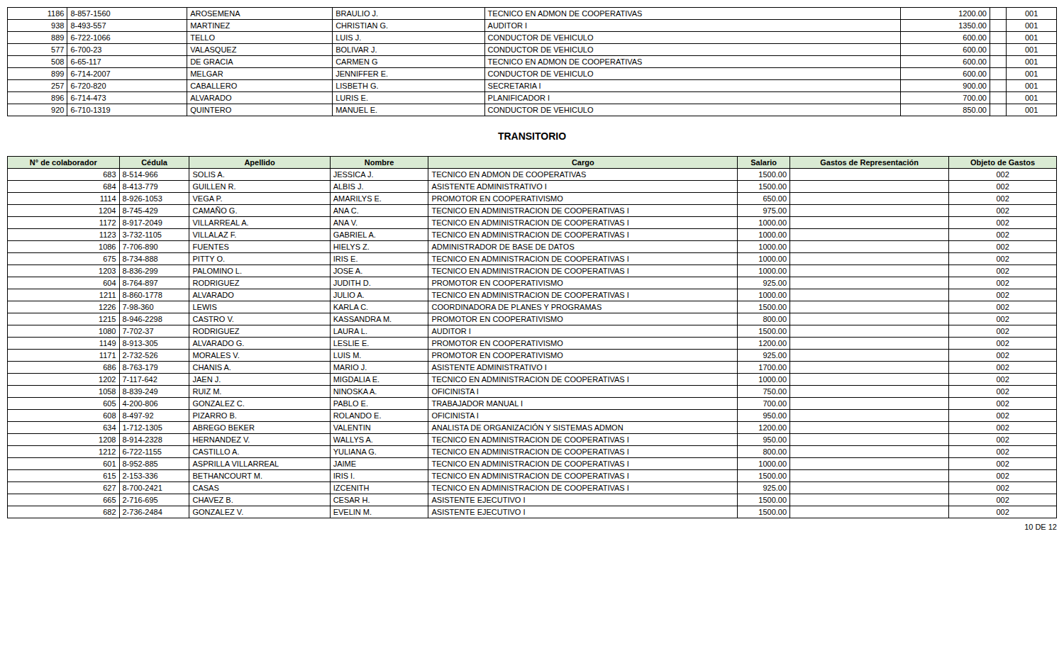| 1186 | 8-857-1560 | AROSEMENA | BRAULIO J. | TECNICO EN ADMON DE COOPERATIVAS | 1200.00 | | 001 |
| 938 | 8-493-557 | MARTINEZ | CHRISTIAN G. | AUDITOR I | 1350.00 | | 001 |
| 889 | 6-722-1066 | TELLO | LUIS J. | CONDUCTOR DE VEHICULO | 600.00 | | 001 |
| 577 | 6-700-23 | VALASQUEZ | BOLIVAR J. | CONDUCTOR DE VEHICULO | 600.00 | | 001 |
| 508 | 6-65-117 | DE GRACIA | CARMEN G | TECNICO EN ADMON DE COOPERATIVAS | 600.00 | | 001 |
| 899 | 6-714-2007 | MELGAR | JENNIFFER E. | CONDUCTOR DE VEHICULO | 600.00 | | 001 |
| 257 | 6-720-820 | CABALLERO | LISBETH G. | SECRETARIA I | 900.00 | | 001 |
| 896 | 6-714-473 | ALVARADO | LURIS E. | PLANIFICADOR I | 700.00 | | 001 |
| 920 | 6-710-1319 | QUINTERO | MANUEL E. | CONDUCTOR DE VEHICULO | 850.00 | | 001 |
TRANSITORIO
| N° de colaborador | Cédula | Apellido | Nombre | Cargo | Salario | Gastos de Representación | Objeto de Gastos |
| --- | --- | --- | --- | --- | --- | --- | --- |
| 683 | 8-514-966 | SOLIS A. | JESSICA J. | TECNICO EN ADMON DE COOPERATIVAS | 1500.00 | | 002 |
| 684 | 8-413-779 | GUILLEN R. | ALBIS J. | ASISTENTE ADMINISTRATIVO I | 1500.00 | | 002 |
| 1114 | 8-926-1053 | VEGA P. | AMARILYS E. | PROMOTOR EN COOPERATIVISMO | 650.00 | | 002 |
| 1204 | 8-745-429 | CAMAÑO G. | ANA C. | TECNICO EN ADMINISTRACION DE COOPERATIVAS I | 975.00 | | 002 |
| 1172 | 8-917-2049 | VILLARREAL A. | ANA V. | TECNICO EN ADMINISTRACION DE COOPERATIVAS I | 1000.00 | | 002 |
| 1123 | 3-732-1105 | VILLALAZ F. | GABRIEL A. | TECNICO EN ADMINISTRACION DE COOPERATIVAS I | 1000.00 | | 002 |
| 1086 | 7-706-890 | FUENTES | HIELYS Z. | ADMINISTRADOR DE BASE DE DATOS | 1000.00 | | 002 |
| 675 | 8-734-888 | PITTY O. | IRIS E. | TECNICO EN ADMINISTRACION DE COOPERATIVAS I | 1000.00 | | 002 |
| 1203 | 8-836-299 | PALOMINO L. | JOSE A. | TECNICO EN ADMINISTRACION DE COOPERATIVAS I | 1000.00 | | 002 |
| 604 | 8-764-897 | RODRIGUEZ | JUDITH D. | PROMOTOR EN COOPERATIVISMO | 925.00 | | 002 |
| 1211 | 8-860-1778 | ALVARADO | JULIO A. | TECNICO EN ADMINISTRACION DE COOPERATIVAS I | 1000.00 | | 002 |
| 1226 | 7-98-360 | LEWIS | KARLA C. | COORDINADORA DE PLANES Y PROGRAMAS | 1500.00 | | 002 |
| 1215 | 8-946-2298 | CASTRO V. | KASSANDRA M. | PROMOTOR EN COOPERATIVISMO | 800.00 | | 002 |
| 1080 | 7-702-37 | RODRIGUEZ | LAURA L. | AUDITOR I | 1500.00 | | 002 |
| 1149 | 8-913-305 | ALVARADO G. | LESLIE E. | PROMOTOR EN COOPERATIVISMO | 1200.00 | | 002 |
| 1171 | 2-732-526 | MORALES V. | LUIS M. | PROMOTOR EN COOPERATIVISMO | 925.00 | | 002 |
| 686 | 8-763-179 | CHANIS A. | MARIO J. | ASISTENTE ADMINISTRATIVO I | 1700.00 | | 002 |
| 1202 | 7-117-642 | JAEN J. | MIGDALIA E. | TECNICO EN ADMINISTRACION DE COOPERATIVAS I | 1000.00 | | 002 |
| 1058 | 8-839-249 | RUIZ M. | NINOSKA A. | OFICINISTA I | 750.00 | | 002 |
| 605 | 4-200-806 | GONZALEZ C. | PABLO E. | TRABAJADOR MANUAL I | 700.00 | | 002 |
| 608 | 8-497-92 | PIZARRO B. | ROLANDO E. | OFICINISTA I | 950.00 | | 002 |
| 634 | 1-712-1305 | ABREGO BEKER | VALENTIN | ANALISTA DE ORGANIZACIÓN Y SISTEMAS ADMON | 1200.00 | | 002 |
| 1208 | 8-914-2328 | HERNANDEZ V. | WALLYS A. | TECNICO EN ADMINISTRACION DE COOPERATIVAS I | 950.00 | | 002 |
| 1212 | 6-722-1155 | CASTILLO A. | YULIANA G. | TECNICO EN ADMINISTRACION DE COOPERATIVAS I | 800.00 | | 002 |
| 601 | 8-952-885 | ASPRILLA VILLARREAL | JAIME | TECNICO EN ADMINISTRACION DE COOPERATIVAS I | 1000.00 | | 002 |
| 615 | 2-153-336 | BETHANCOURT M. | IRIS I. | TECNICO EN ADMINISTRACION DE COOPERATIVAS I | 1500.00 | | 002 |
| 627 | 8-700-2421 | CASAS | IZCENITH | TECNICO EN ADMINISTRACION DE COOPERATIVAS I | 925.00 | | 002 |
| 665 | 2-716-695 | CHAVEZ B. | CESAR H. | ASISTENTE EJECUTIVO I | 1500.00 | | 002 |
| 682 | 2-736-2484 | GONZALEZ V. | EVELIN M. | ASISTENTE EJECUTIVO I | 1500.00 | | 002 |
10 DE 12